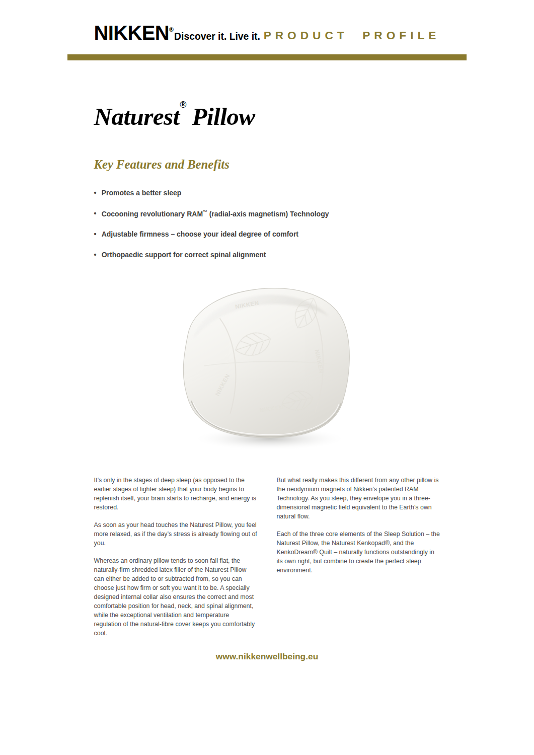NIKKEN®Discover it. Live it.
PRODUCT PROFILE
Naturest® Pillow
Key Features and Benefits
Promotes a better sleep
Cocooning revolutionary RAM™ (radial-axis magnetism) Technology
Adjustable firmness – choose your ideal degree of comfort
Orthopaedic support for correct spinal alignment
NIKKEN NIKKEN NIKKEN NIKKEN
It’s only in the stages of deep sleep (as opposed to the earlier stages of lighter sleep) that your body begins to replenish itself, your brain starts to recharge, and energy is restored.
As soon as your head touches the Naturest Pillow, you feel more relaxed, as if the day’s stress is already flowing out of you.
Whereas an ordinary pillow tends to soon fall flat, the naturally-firm shredded latex filler of the Naturest Pillow can either be added to or subtracted from, so you can choose just how firm or soft you want it to be. A specially designed internal collar also ensures the correct and most comfortable position for head, neck, and spinal alignment, while the exceptional ventilation and temperature regulation of the natural-fibre cover keeps you comfortably cool.
But what really makes this different from any other pillow is the neodymium magnets of Nikken’s patented RAM Technology. As you sleep, they envelope you in a three-dimensional magnetic field equivalent to the Earth’s own natural flow.
Each of the three core elements of the Sleep Solution – the Naturest Pillow, the Naturest Kenkopad®, and the KenkoDream® Quilt – naturally functions outstandingly in its own right, but combine to create the perfect sleep environment.
www.nikkenwellbeing.eu